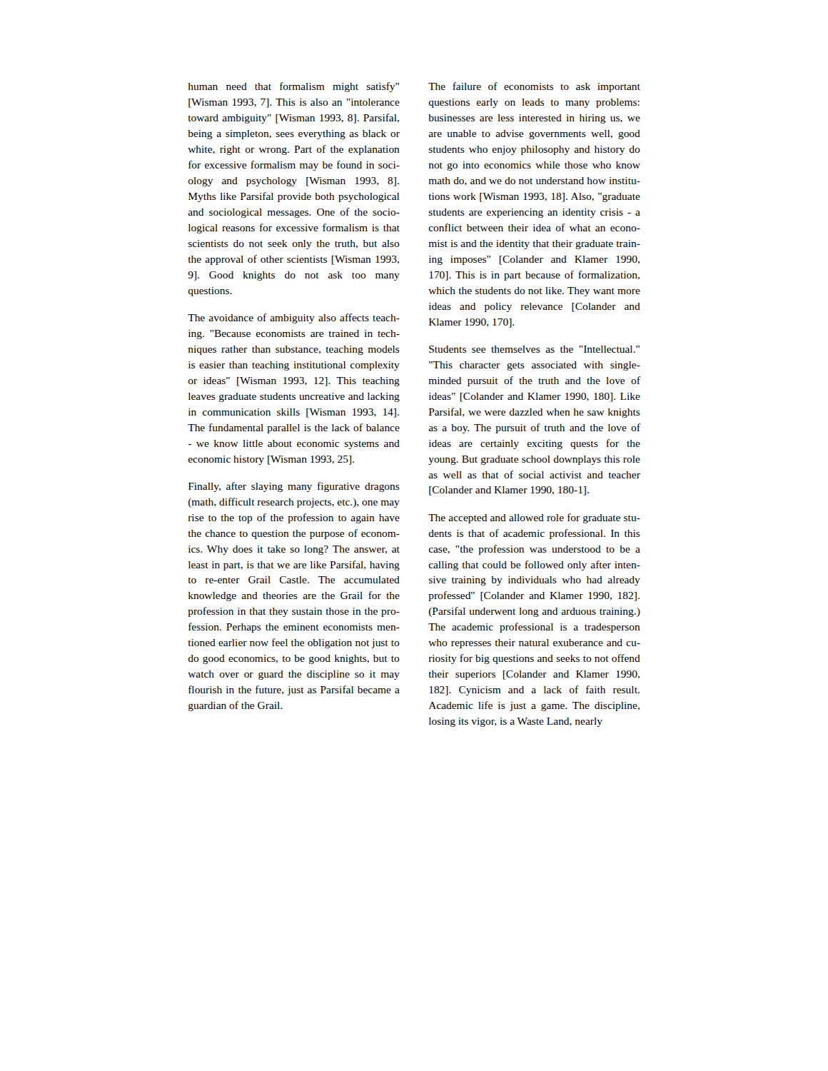human need that formalism might satisfy" [Wisman 1993, 7]. This is also an "intolerance toward ambiguity" [Wisman 1993, 8]. Parsifal, being a simpleton, sees everything as black or white, right or wrong. Part of the explanation for excessive formalism may be found in sociology and psychology [Wisman 1993, 8]. Myths like Parsifal provide both psychological and sociological messages. One of the sociological reasons for excessive formalism is that scientists do not seek only the truth, but also the approval of other scientists [Wisman 1993, 9]. Good knights do not ask too many questions.
The avoidance of ambiguity also affects teaching. "Because economists are trained in techniques rather than substance, teaching models is easier than teaching institutional complexity or ideas" [Wisman 1993, 12]. This teaching leaves graduate students uncreative and lacking in communication skills [Wisman 1993, 14]. The fundamental parallel is the lack of balance - we know little about economic systems and economic history [Wisman 1993, 25].
Finally, after slaying many figurative dragons (math, difficult research projects, etc.), one may rise to the top of the profession to again have the chance to question the purpose of economics. Why does it take so long? The answer, at least in part, is that we are like Parsifal, having to re-enter Grail Castle. The accumulated knowledge and theories are the Grail for the profession in that they sustain those in the profession. Perhaps the eminent economists mentioned earlier now feel the obligation not just to do good economics, to be good knights, but to watch over or guard the discipline so it may flourish in the future, just as Parsifal became a guardian of the Grail.
The failure of economists to ask important questions early on leads to many problems: businesses are less interested in hiring us, we are unable to advise governments well, good students who enjoy philosophy and history do not go into economics while those who know math do, and we do not understand how institutions work [Wisman 1993, 18]. Also, "graduate students are experiencing an identity crisis - a conflict between their idea of what an economist is and the identity that their graduate training imposes" [Colander and Klamer 1990, 170]. This is in part because of formalization, which the students do not like. They want more ideas and policy relevance [Colander and Klamer 1990, 170].
Students see themselves as the "Intellectual." "This character gets associated with single-minded pursuit of the truth and the love of ideas" [Colander and Klamer 1990, 180]. Like Parsifal, we were dazzled when he saw knights as a boy. The pursuit of truth and the love of ideas are certainly exciting quests for the young. But graduate school downplays this role as well as that of social activist and teacher [Colander and Klamer 1990, 180-1].
The accepted and allowed role for graduate students is that of academic professional. In this case, "the profession was understood to be a calling that could be followed only after intensive training by individuals who had already professed" [Colander and Klamer 1990, 182]. (Parsifal underwent long and arduous training.) The academic professional is a tradesperson who represses their natural exuberance and curiosity for big questions and seeks to not offend their superiors [Colander and Klamer 1990, 182]. Cynicism and a lack of faith result. Academic life is just a game. The discipline, losing its vigor, is a Waste Land, nearly